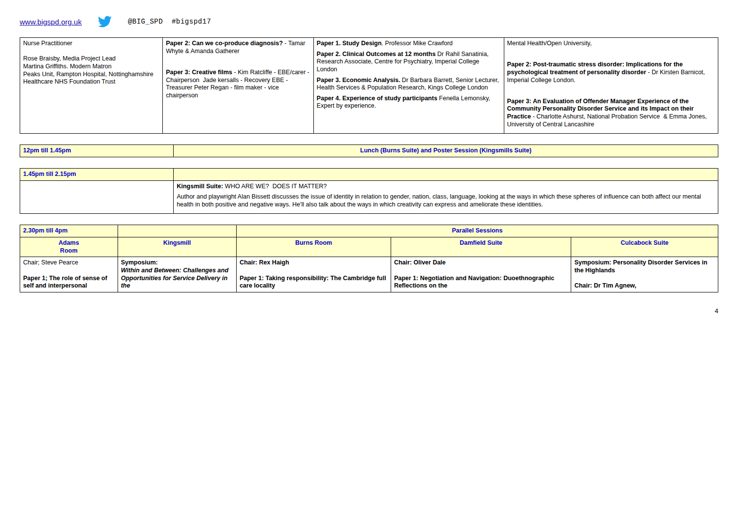www.bigspd.org.uk @BIG_SPD #bigspd17
| Nurse Practitioner Rose Braisby, Media Project Lead Martina Griffiths. Modern Matron Peaks Unit, Rampton Hospital, Nottinghamshire Healthcare NHS Foundation Trust | Paper 2: Can we co-produce diagnosis? - Tamar Whyte & Amanda Gatherer Paper 3: Creative films - Kim Ratcliffe - EBE/carer - Chairperson Jade kersalls - Recovery EBE - Treasurer Peter Regan - film maker - vice chairperson | Paper 1. Study Design . Professor Mike Crawford Paper 2. Clinical Outcomes at 12 months Dr Rahil Sanatinia, Research Associate, Centre for Psychiatry, Imperial College London Paper 3. Economic Analysis. Dr Barbara Barrett, Senior Lecturer, Health Services & Population Research, Kings College London Paper 4. Experience of study participants Fenella Lemonsky, Expert by experience. | Mental Health/Open University, Paper 2: Post-traumatic stress disorder: Implications for the psychological treatment of personality disorder - Dr Kirsten Barnicot, Imperial College London. Paper 3: An Evaluation of Offender Manager Experience of the Community Personality Disorder Service and its Impact on their Practice - Charlotte Ashurst, National Probation Service & Emma Jones, University of Central Lancashire |
| 12pm till 1.45pm | Lunch (Burns Suite) and Poster Session (Kingsmills Suite) |
| 1.45pm till 2.15pm | |
| | Kingsmill Suite: WHO ARE WE? DOES IT MATTER? Author and playwright Alan Bissett discusses the issue of identity in relation to gender, nation, class, language, looking at the ways in which these spheres of influence can both affect our mental health in both positive and negative ways. He'll also talk about the ways in which creativity can express and ameliorate these identities. |
| 2.30pm till 4pm | | Parallel Sessions |
| Adams Room | Kingsmill | Burns Room | Damfield Suite | Culcabock Suite |
| Chair; Steve Pearce Paper 1; The role of sense of self and interpersonal | Symposium: Within and Between: Challenges and Opportunities for Service Delivery in the | Chair: Rex Haigh Paper 1: Taking responsibility: The Cambridge full care locality | Chair: Oliver Dale Paper 1: Negotiation and Navigation: Duoethnographic Reflections on the | Symposium: Personality Disorder Services in the Highlands Chair: Dr Tim Agnew, |
4